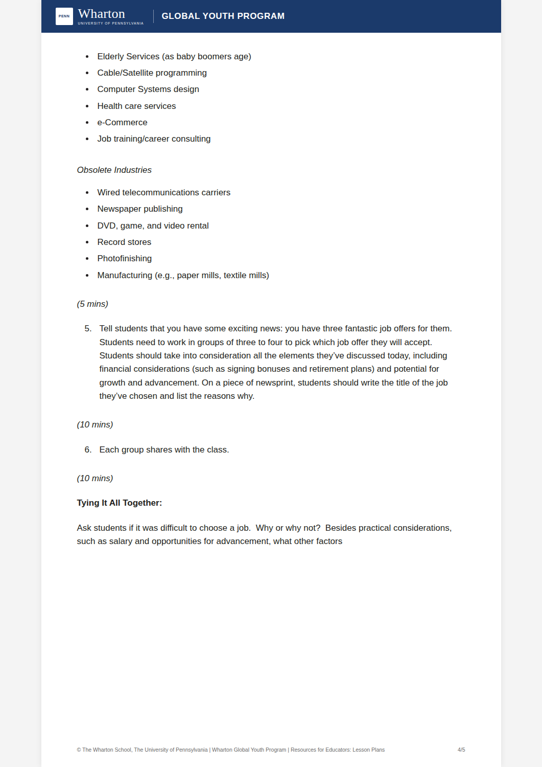PENN
Wharton University of Pennsylvania
Global Youth Program
Elderly Services (as baby boomers age)
Cable/Satellite programming
Computer Systems design
Health care services
e-Commerce
Job training/career consulting
Obsolete Industries
Wired telecommunications carriers
Newspaper publishing
DVD, game, and video rental
Record stores
Photofinishing
Manufacturing (e.g., paper mills, textile mills)
(5 mins)
Tell students that you have some exciting news: you have three fantastic job offers for them. Students need to work in groups of three to four to pick which job offer they will accept. Students should take into consideration all the elements they’ve discussed today, including financial considerations (such as signing bonuses and retirement plans) and potential for growth and advancement. On a piece of newsprint, students should write the title of the job they’ve chosen and list the reasons why.
(10 mins)
Each group shares with the class.
(10 mins)
Tying It All Together:
Ask students if it was difficult to choose a job. Why or why not? Besides practical considerations, such as salary and opportunities for advancement, what other factors
© The Wharton School, The University of Pennsylvania | Wharton Global Youth Program | Resources for Educators: Lesson Plans
4/5